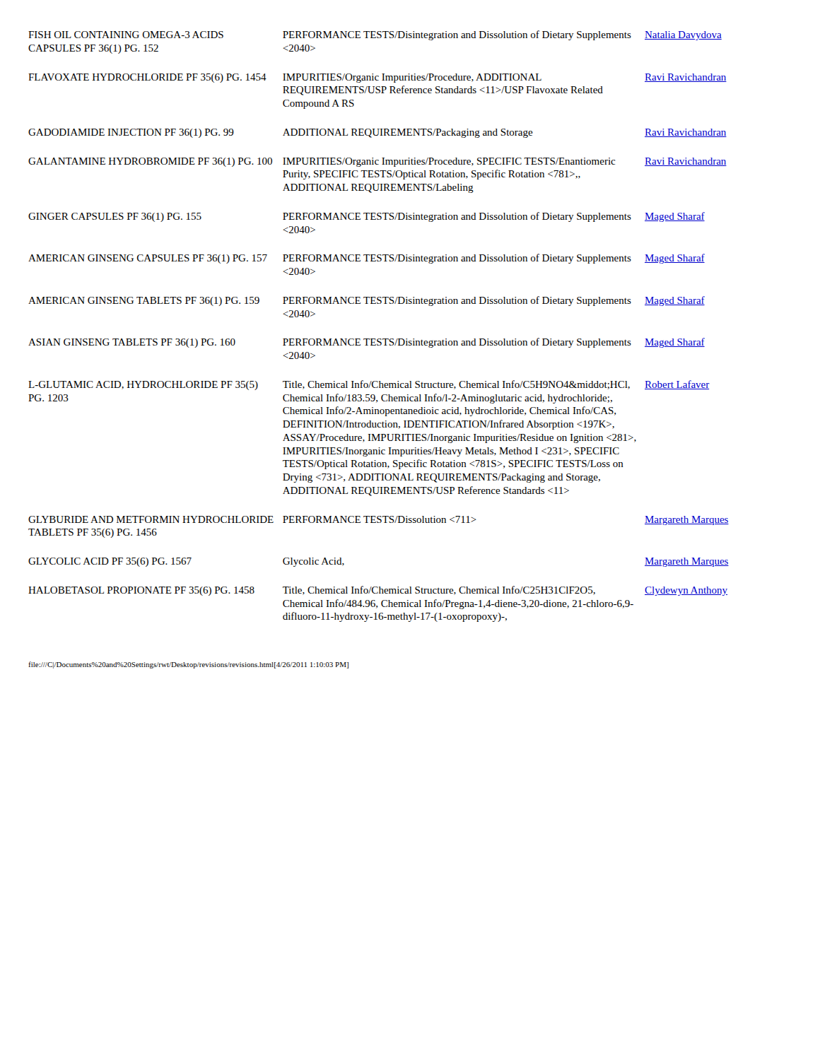| FISH OIL CONTAINING OMEGA-3 ACIDS CAPSULES PF 36(1) Pg. 152 | PERFORMANCE TESTS/Disintegration and Dissolution of Dietary Supplements <2040> | Natalia Davydova |
| FLAVOXATE HYDROCHLORIDE PF 35(6) Pg. 1454 | IMPURITIES/Organic Impurities/Procedure, ADDITIONAL REQUIREMENTS/USP Reference Standards <11>/USP Flavoxate Related Compound A RS | Ravi Ravichandran |
| GADODIAMIDE INJECTION PF 36(1) Pg. 99 | ADDITIONAL REQUIREMENTS/Packaging and Storage | Ravi Ravichandran |
| GALANTAMINE HYDROBROMIDE PF 36(1) Pg. 100 | IMPURITIES/Organic Impurities/Procedure, SPECIFIC TESTS/Enantiomeric Purity, SPECIFIC TESTS/Optical Rotation, Specific Rotation <781>,, ADDITIONAL REQUIREMENTS/Labeling | Ravi Ravichandran |
| GINGER CAPSULES PF 36(1) Pg. 155 | PERFORMANCE TESTS/Disintegration and Dissolution of Dietary Supplements <2040> | Maged Sharaf |
| AMERICAN GINSENG CAPSULES PF 36(1) Pg. 157 | PERFORMANCE TESTS/Disintegration and Dissolution of Dietary Supplements <2040> | Maged Sharaf |
| AMERICAN GINSENG TABLETS PF 36(1) Pg. 159 | PERFORMANCE TESTS/Disintegration and Dissolution of Dietary Supplements <2040> | Maged Sharaf |
| ASIAN GINSENG TABLETS PF 36(1) Pg. 160 | PERFORMANCE TESTS/Disintegration and Dissolution of Dietary Supplements <2040> | Maged Sharaf |
| L-GLUTAMIC ACID, HYDROCHLORIDE PF 35(5) Pg. 1203 | Title, Chemical Info/Chemical Structure, Chemical Info/C5H9NO4&middot;HCl, Chemical Info/183.59, Chemical Info/l-2-Aminoglutaric acid, hydrochloride;, Chemical Info/2-Aminopentanedioic acid, hydrochloride, Chemical Info/CAS, DEFINITION/Introduction, IDENTIFICATION/Infrared Absorption <197K>, ASSAY/Procedure, IMPURITIES/Inorganic Impurities/Residue on Ignition <281>, IMPURITIES/Inorganic Impurities/Heavy Metals, Method I <231>, SPECIFIC TESTS/Optical Rotation, Specific Rotation <781S>, SPECIFIC TESTS/Loss on Drying <731>, ADDITIONAL REQUIREMENTS/Packaging and Storage, ADDITIONAL REQUIREMENTS/USP Reference Standards <11> | Robert Lafaver |
| GLYBURIDE AND METFORMIN HYDROCHLORIDE TABLETS PF 35(6) Pg. 1456 | PERFORMANCE TESTS/Dissolution <711> | Margareth Marques |
| Glycolic Acid PF 35(6) Pg. 1567 | Glycolic Acid, | Margareth Marques |
| HALOBETASOL PROPIONATE PF 35(6) Pg. 1458 | Title, Chemical Info/Chemical Structure, Chemical Info/C25H31ClF2O5, Chemical Info/484.96, Chemical Info/Pregna-1,4-diene-3,20-dione, 21-chloro-6,9-difluoro-11-hydroxy-16-methyl-17-(1-oxopropoxy)-, | Clydewyn Anthony |
file:///C|/Documents%20and%20Settings/rwt/Desktop/revisions/revisions.html[4/26/2011 1:10:03 PM]